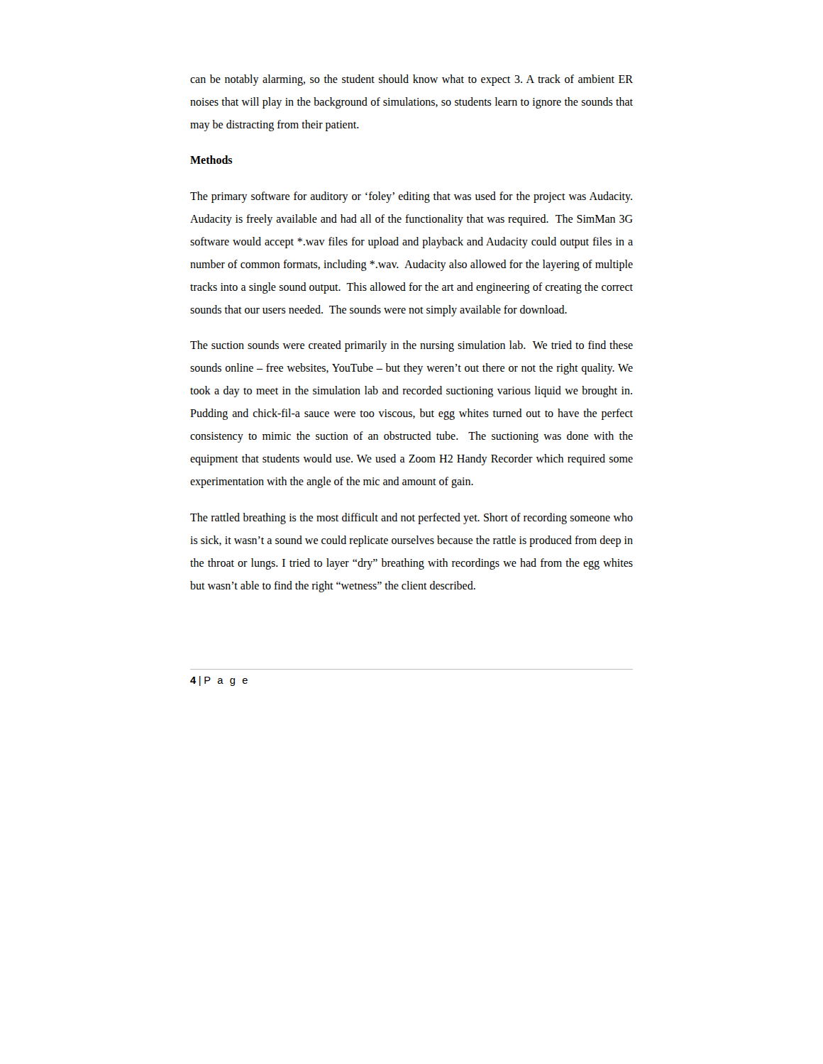can be notably alarming, so the student should know what to expect 3. A track of ambient ER noises that will play in the background of simulations, so students learn to ignore the sounds that may be distracting from their patient.
Methods
The primary software for auditory or ‘foley’ editing that was used for the project was Audacity. Audacity is freely available and had all of the functionality that was required. The SimMan 3G software would accept *.wav files for upload and playback and Audacity could output files in a number of common formats, including *.wav. Audacity also allowed for the layering of multiple tracks into a single sound output. This allowed for the art and engineering of creating the correct sounds that our users needed. The sounds were not simply available for download.
The suction sounds were created primarily in the nursing simulation lab. We tried to find these sounds online – free websites, YouTube – but they weren’t out there or not the right quality. We took a day to meet in the simulation lab and recorded suctioning various liquid we brought in. Pudding and chick-fil-a sauce were too viscous, but egg whites turned out to have the perfect consistency to mimic the suction of an obstructed tube. The suctioning was done with the equipment that students would use. We used a Zoom H2 Handy Recorder which required some experimentation with the angle of the mic and amount of gain.
The rattled breathing is the most difficult and not perfected yet. Short of recording someone who is sick, it wasn’t a sound we could replicate ourselves because the rattle is produced from deep in the throat or lungs. I tried to layer “dry” breathing with recordings we had from the egg whites but wasn’t able to find the right “wetness” the client described.
4|P a g e